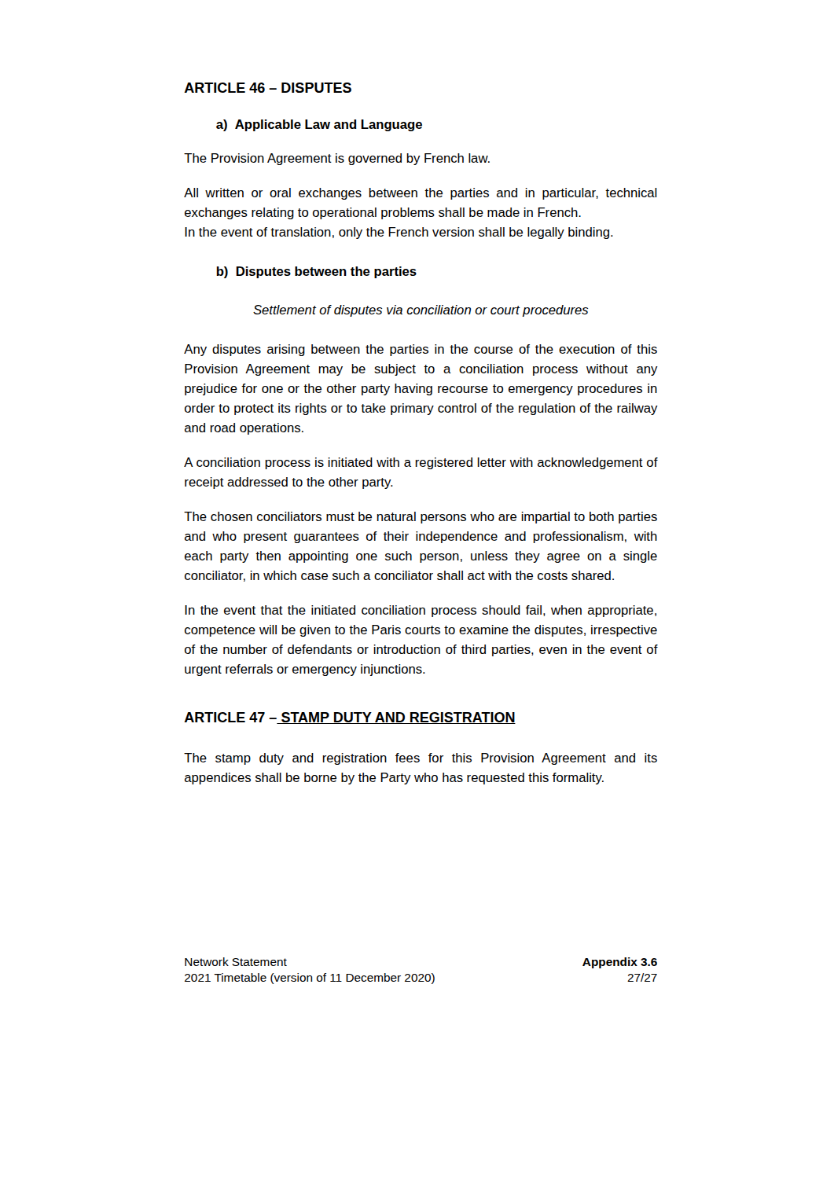ARTICLE 46 – DISPUTES
a) Applicable Law and Language
The Provision Agreement is governed by French law.
All written or oral exchanges between the parties and in particular, technical exchanges relating to operational problems shall be made in French.
In the event of translation, only the French version shall be legally binding.
b) Disputes between the parties
Settlement of disputes via conciliation or court procedures
Any disputes arising between the parties in the course of the execution of this Provision Agreement may be subject to a conciliation process without any prejudice for one or the other party having recourse to emergency procedures in order to protect its rights or to take primary control of the regulation of the railway and road operations.
A conciliation process is initiated with a registered letter with acknowledgement of receipt addressed to the other party.
The chosen conciliators must be natural persons who are impartial to both parties and who present guarantees of their independence and professionalism, with each party then appointing one such person, unless they agree on a single conciliator, in which case such a conciliator shall act with the costs shared.
In the event that the initiated conciliation process should fail, when appropriate, competence will be given to the Paris courts to examine the disputes, irrespective of the number of defendants or introduction of third parties, even in the event of urgent referrals or emergency injunctions.
ARTICLE 47 – STAMP DUTY AND REGISTRATION
The stamp duty and registration fees for this Provision Agreement and its appendices shall be borne by the Party who has requested this formality.
Network Statement
2021 Timetable (version of 11 December 2020)
Appendix 3.6
27/27